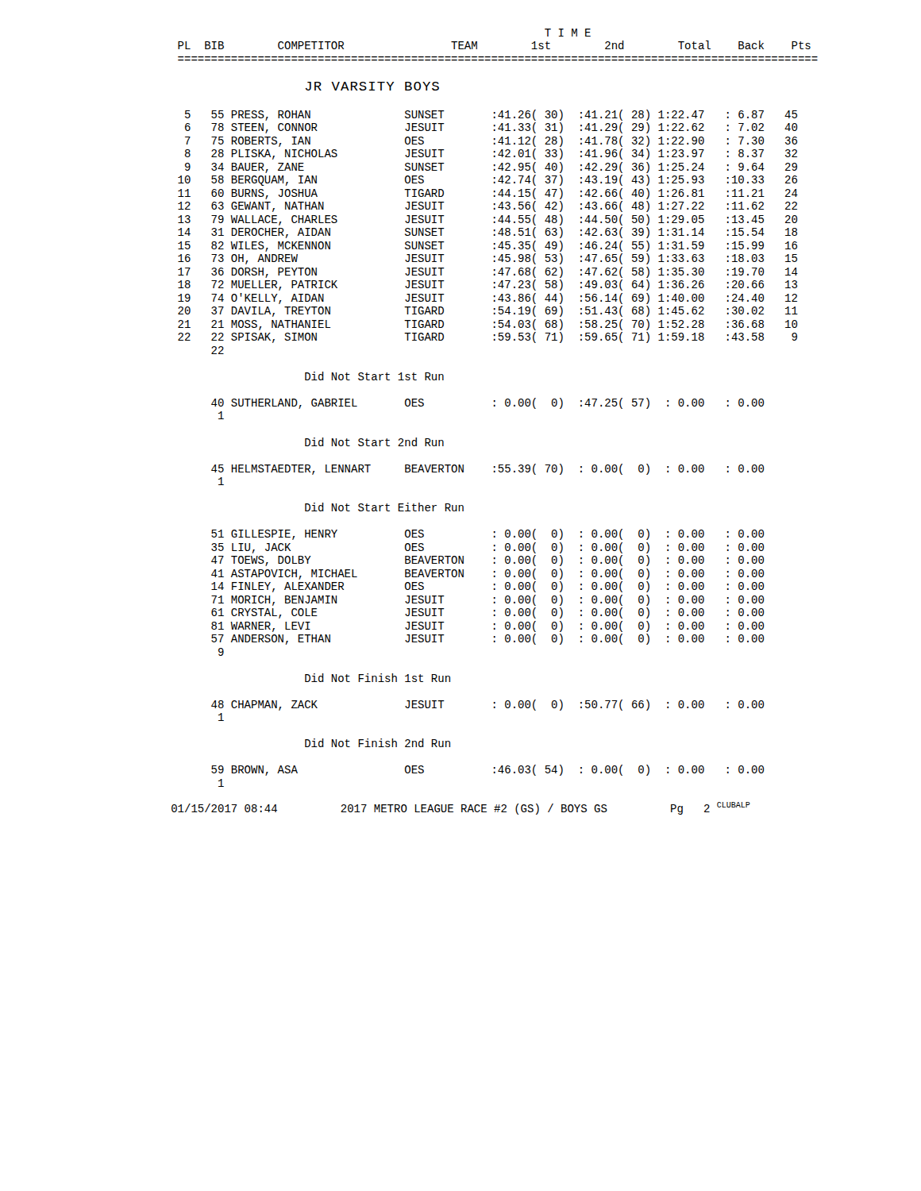T I M E
 PL  BIB        COMPETITOR                TEAM        1st        2nd        Total    Back    Pts
 ================================================================================================

                    JR VARSITY BOYS

  5   55 PRESS, ROHAN              SUNSET       :41.26( 30)  :41.21( 28) 1:22.47   : 6.87   45
  6   78 STEEN, CONNOR             JESUIT       :41.33( 31)  :41.29( 29) 1:22.62   : 7.02   40
  7   75 ROBERTS, IAN              OES          :41.12( 28)  :41.78( 32) 1:22.90   : 7.30   36
  8   28 PLISKA, NICHOLAS          JESUIT       :42.01( 33)  :41.96( 34) 1:23.97   : 8.37   32
  9   34 BAUER, ZANE               SUNSET       :42.95( 40)  :42.29( 36) 1:25.24   : 9.64   29
 10   58 BERGQUAM, IAN             OES          :42.74( 37)  :43.19( 43) 1:25.93   :10.33   26
 11   60 BURNS, JOSHUA             TIGARD       :44.15( 47)  :42.66( 40) 1:26.81   :11.21   24
 12   63 GEWANT, NATHAN            JESUIT       :43.56( 42)  :43.66( 48) 1:27.22   :11.62   22
 13   79 WALLACE, CHARLES          JESUIT       :44.55( 48)  :44.50( 50) 1:29.05   :13.45   20
 14   31 DEROCHER, AIDAN           SUNSET       :48.51( 63)  :42.63( 39) 1:31.14   :15.54   18
 15   82 WILES, MCKENNON           SUNSET       :45.35( 49)  :46.24( 55) 1:31.59   :15.99   16
 16   73 OH, ANDREW                JESUIT       :45.98( 53)  :47.65( 59) 1:33.63   :18.03   15
 17   36 DORSH, PEYTON             JESUIT       :47.68( 62)  :47.62( 58) 1:35.30   :19.70   14
 18   72 MUELLER, PATRICK          JESUIT       :47.23( 58)  :49.03( 64) 1:36.26   :20.66   13
 19   74 O'KELLY, AIDAN            JESUIT       :43.86( 44)  :56.14( 69) 1:40.00   :24.40   12
 20   37 DAVILA, TREYTON           TIGARD       :54.19( 69)  :51.43( 68) 1:45.62   :30.02   11
 21   21 MOSS, NATHANIEL           TIGARD       :54.03( 68)  :58.25( 70) 1:52.28   :36.68   10
 22   22 SPISAK, SIMON             TIGARD       :59.53( 71)  :59.65( 71) 1:59.18   :43.58    9
      22

                    Did Not Start 1st Run

      40 SUTHERLAND, GABRIEL       OES          : 0.00(  0)  :47.25( 57)  : 0.00   : 0.00
       1

                    Did Not Start 2nd Run

      45 HELMSTAEDTER, LENNART     BEAVERTON    :55.39( 70)  : 0.00(  0)  : 0.00   : 0.00
       1

                    Did Not Start Either Run

      51 GILLESPIE, HENRY          OES          : 0.00(  0)  : 0.00(  0)  : 0.00   : 0.00
      35 LIU, JACK                 OES          : 0.00(  0)  : 0.00(  0)  : 0.00   : 0.00
      47 TOEWS, DOLBY              BEAVERTON    : 0.00(  0)  : 0.00(  0)  : 0.00   : 0.00
      41 ASTAPOVICH, MICHAEL       BEAVERTON    : 0.00(  0)  : 0.00(  0)  : 0.00   : 0.00
      14 FINLEY, ALEXANDER         OES          : 0.00(  0)  : 0.00(  0)  : 0.00   : 0.00
      71 MORICH, BENJAMIN          JESUIT       : 0.00(  0)  : 0.00(  0)  : 0.00   : 0.00
      61 CRYSTAL, COLE             JESUIT       : 0.00(  0)  : 0.00(  0)  : 0.00   : 0.00
      81 WARNER, LEVI              JESUIT       : 0.00(  0)  : 0.00(  0)  : 0.00   : 0.00
      57 ANDERSON, ETHAN           JESUIT       : 0.00(  0)  : 0.00(  0)  : 0.00   : 0.00
       9

                    Did Not Finish 1st Run

      48 CHAPMAN, ZACK             JESUIT       : 0.00(  0)  :50.77( 66)  : 0.00   : 0.00
       1

                    Did Not Finish 2nd Run

      59 BROWN, ASA                OES          :46.03( 54)  : 0.00(  0)  : 0.00   : 0.00
       1
01/15/2017 08:44 2017 METRO LEAGUE RACE #2 (GS) / BOYS GS Pg 2 CLUBALP